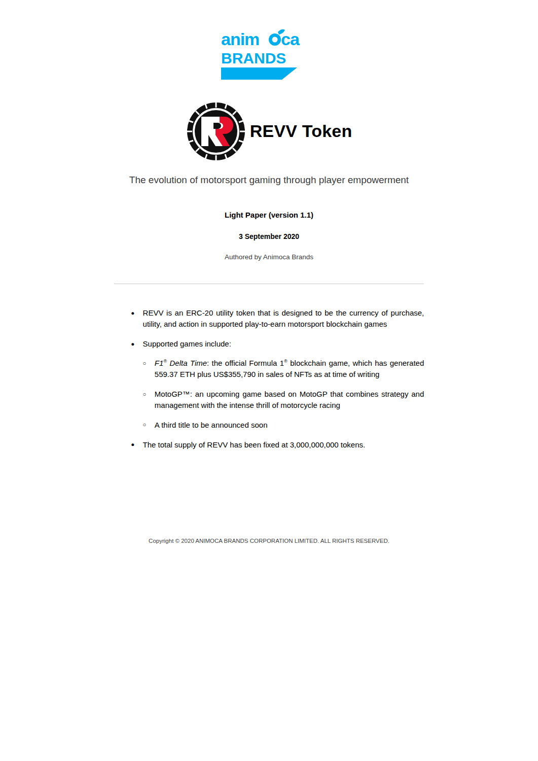anim ca BRANDS
REVV Token
The evolution of motorsport gaming through player empowerment
Light Paper (version 1.1)
3 September 2020
Authored by Animoca Brands
REVV is an ERC-20 utility token that is designed to be the currency of purchase, utility, and action in supported play-to-earn motorsport blockchain games
Supported games include:
F1® Delta Time: the official Formula 1® blockchain game, which has generated 559.37 ETH plus US$355,790 in sales of NFTs as at time of writing
MotoGP™: an upcoming game based on MotoGP that combines strategy and management with the intense thrill of motorcycle racing
A third title to be announced soon
The total supply of REVV has been fixed at 3,000,000,000 tokens.
Copyright © 2020 ANIMOCA BRANDS CORPORATION LIMITED. ALL RIGHTS RESERVED.